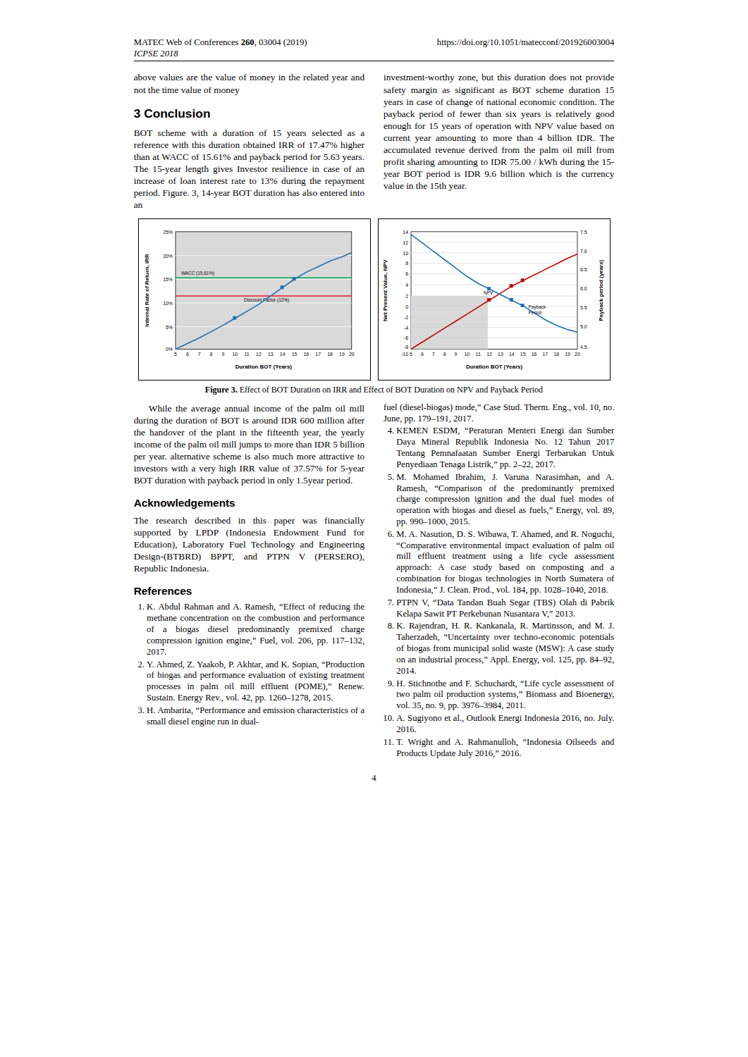MATEC Web of Conferences 260, 03004 (2019)
ICPSE 2018
https://doi.org/10.1051/matecconf/201926003004
above values are the value of money in the related year and not the time value of money
3 Conclusion
BOT scheme with a duration of 15 years selected as a reference with this duration obtained IRR of 17.47% higher than at WACC of 15.61% and payback period for 5.63 years. The 15-year length gives Investor resilience in case of an increase of loan interest rate to 13% during the repayment period. Figure. 3, 14-year BOT duration has also entered into an
investment-worthy zone, but this duration does not provide safety margin as significant as BOT scheme duration 15 years in case of change of national economic condition. The payback period of fewer than six years is relatively good enough for 15 years of operation with NPV value based on current year amounting to more than 4 billion IDR. The accumulated revenue derived from the palm oil mill from profit sharing amounting to IDR 75.00 / kWh during the 15-year BOT period is IDR 9.6 billion which is the currency value in the 15th year.
25% 20% 15% 10% 5% 0% 5 6 7 8 9 10 11 12 13 14 15 16 17 18 19 20 Duration BOT (Years) Internal Rate of Return, IRR WACC (15,61%) Discount Factor (12%) 14 12 10 8 6 4 2 0 -2 -4 -6 -8 -10 7.5 7.0 6.5 6.0 5.5 5.0 4.5 5 6 7 8 9 10 11 12 13 14 15 16 17 18 19 20 Duration BOT (Years) Net Present Value, NPV Payback period (years) NPV Payback Period
Figure 3. Effect of BOT Duration on IRR and Effect of BOT Duration on NPV and Payback Period
While the average annual income of the palm oil mill during the duration of BOT is around IDR 600 million after the handover of the plant in the fifteenth year, the yearly income of the palm oil mill jumps to more than IDR 5 billion per year. alternative scheme is also much more attractive to investors with a very high IRR value of 37.57% for 5-year BOT duration with payback period in only 1.5year period.
Acknowledgements
The research described in this paper was financially supported by LPDP (Indonesia Endowment Fund for Education), Laboratory Fuel Technology and Engineering Design-(BTBRD) BPPT, and PTPN V (PERSERO), Republic Indonesia.
References
K. Abdul Rahman and A. Ramesh, “Effect of reducing the methane concentration on the combustion and performance of a biogas diesel predominantly premixed charge compression ignition engine,” Fuel, vol. 206, pp. 117–132, 2017.
Y. Ahmed, Z. Yaakob, P. Akhtar, and K. Sopian, “Production of biogas and performance evaluation of existing treatment processes in palm oil mill effluent (POME),” Renew. Sustain. Energy Rev., vol. 42, pp. 1260–1278, 2015.
H. Ambarita, “Performance and emission characteristics of a small diesel engine run in dual-
fuel (diesel-biogas) mode,” Case Stud. Therm. Eng., vol. 10, no. June, pp. 179–191, 2017.
KEMEN ESDM, “Peraturan Menteri Energi dan Sumber Daya Mineral Republik Indonesia No. 12 Tahun 2017 Tentang Pemnafaatan Sumber Energi Terbarukan Untuk Penyediaan Tenaga Listrik,” pp. 2–22, 2017.
M. Mohamed Ibrahim, J. Varuna Narasimhan, and A. Ramesh, “Comparison of the predominantly premixed charge compression ignition and the dual fuel modes of operation with biogas and diesel as fuels,” Energy, vol. 89, pp. 990–1000, 2015.
M. A. Nasution, D. S. Wibawa, T. Ahamed, and R. Noguchi, “Comparative environmental impact evaluation of palm oil mill effluent treatment using a life cycle assessment approach: A case study based on composting and a combination for biogas technologies in North Sumatera of Indonesia,” J. Clean. Prod., vol. 184, pp. 1028–1040, 2018.
PTPN V, “Data Tandan Buah Segar (TBS) Olah di Pabrik Kelapa Sawit PT Perkebunan Nusantara V,” 2013.
K. Rajendran, H. R. Kankanala, R. Martinsson, and M. J. Taherzadeh, “Uncertainty over techno-economic potentials of biogas from municipal solid waste (MSW): A case study on an industrial process,” Appl. Energy, vol. 125, pp. 84–92, 2014.
H. Stichnothe and F. Schuchardt, “Life cycle assessment of two palm oil production systems,” Biomass and Bioenergy, vol. 35, no. 9, pp. 3976–3984, 2011.
A. Sugiyono et al., Outlook Energi Indonesia 2016, no. July. 2016.
T. Wright and A. Rahmanulloh, “Indonesia Oilseeds and Products Update July 2016,” 2016.
4